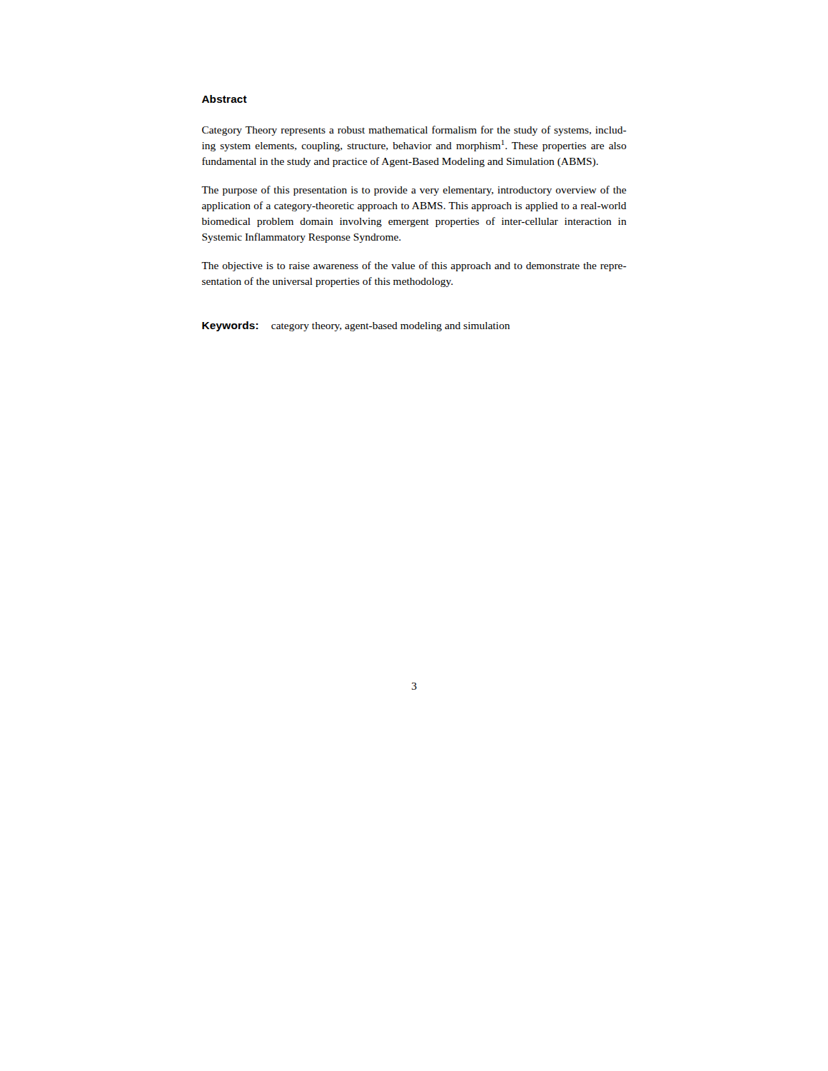Abstract
Category Theory represents a robust mathematical formalism for the study of systems, including system elements, coupling, structure, behavior and morphism1. These properties are also fundamental in the study and practice of Agent-Based Modeling and Simulation (ABMS).
The purpose of this presentation is to provide a very elementary, introductory overview of the application of a category-theoretic approach to ABMS. This approach is applied to a real-world biomedical problem domain involving emergent properties of inter-cellular interaction in Systemic Inflammatory Response Syndrome.
The objective is to raise awareness of the value of this approach and to demonstrate the representation of the universal properties of this methodology.
Keywords: category theory, agent-based modeling and simulation
3